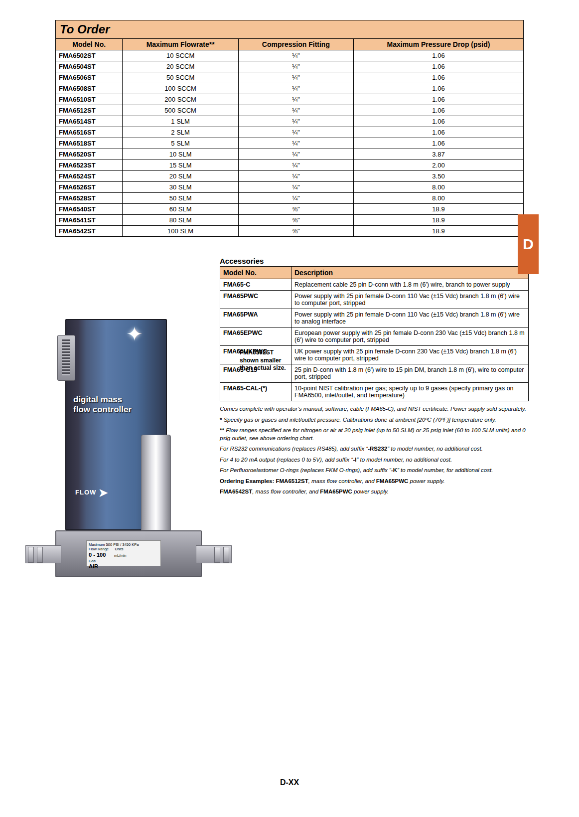D
To Order
| Model No. | Maximum Flowrate** | Compression Fitting | Maximum Pressure Drop (psid) |
| --- | --- | --- | --- |
| FMA6502ST | 10 SCCM | ¼" | 1.06 |
| FMA6504ST | 20 SCCM | ¼" | 1.06 |
| FMA6506ST | 50 SCCM | ¼" | 1.06 |
| FMA6508ST | 100 SCCM | ¼" | 1.06 |
| FMA6510ST | 200 SCCM | ¼" | 1.06 |
| FMA6512ST | 500 SCCM | ¼" | 1.06 |
| FMA6514ST | 1 SLM | ¼" | 1.06 |
| FMA6516ST | 2 SLM | ¼" | 1.06 |
| FMA6518ST | 5 SLM | ¼" | 1.06 |
| FMA6520ST | 10 SLM | ¼" | 3.87 |
| FMA6523ST | 15 SLM | ¼" | 2.00 |
| FMA6524ST | 20 SLM | ¼" | 3.50 |
| FMA6526ST | 30 SLM | ¼" | 8.00 |
| FMA6528ST | 50 SLM | ¼" | 8.00 |
| FMA6540ST | 60 SLM | ⅜" | 18.9 |
| FMA6541ST | 80 SLM | ⅜" | 18.9 |
| FMA6542ST | 100 SLM | ⅜" | 18.9 |
Accessories
| Model No. | Description |
| --- | --- |
| FMA65-C | Replacement cable 25 pin D-conn with 1.8 m (6') wire, branch to power supply |
| FMA65PWC | Power supply with 25 pin female D-conn 110 Vac (±15 Vdc) branch 1.8 m (6') wire to computer port, stripped |
| FMA65PWA | Power supply with 25 pin female D-conn 110 Vac (±15 Vdc) branch 1.8 m (6') wire to analog interface |
| FMA65EPWC | European power supply with 25 pin female D-conn 230 Vac (±15 Vdc) branch 1.8 m (6') wire to computer port, stripped |
| FMA65UKPWC | UK power supply with 25 pin female D-conn 230 Vac (±15 Vdc) branch 1.8 m (6') wire to computer port, stripped |
| FMA65-C15 | 25 pin D-conn with 1.8 m (6') wire to 15 pin DM, branch 1.8 m (6'), wire to computer port, stripped |
| FMA65-CAL-(*) | 10-point NIST calibration per gas; specify up to 9 gases (specify primary gas on FMA6500, inlet/outlet, and temperature) |
Comes complete with operator’s manual, software, cable (FMA65-C), and NIST certificate. Power supply sold separately.
* Specify gas or gases and inlet/outlet pressure. Calibrations done at ambient [20ºC (70ºF)] temperature only.
** Flow ranges specified are for nitrogen or air at 20 psig inlet (up to 50 SLM) or 25 psig inlet (60 to 100 SLM units) and 0 psig outlet, see above ordering chart.
For RS232 communications (replaces RS485), add suffix “-RS232” to model number, no additional cost.
For 4 to 20 mA output (replaces 0 to 5V), add suffix “-I” to model number, no additional cost.
For Perfluoroelastomer O-rings (replaces FKM O-rings), add suffix “-K” to model number, for additional cost.
Ordering Examples: FMA6512ST, mass flow controller, and FMA65PWC power supply.
FMA6542ST, mass flow controller, and FMA65PWC power supply.
✦
digital mass
flow controller
FLOW ➤
Maximum 500 PSI / 3450 KPa
Flow Range Units
0 - 100 mL/min
Gas
AIR
FMA6502ST
shown smaller
than actual size.
D-XX